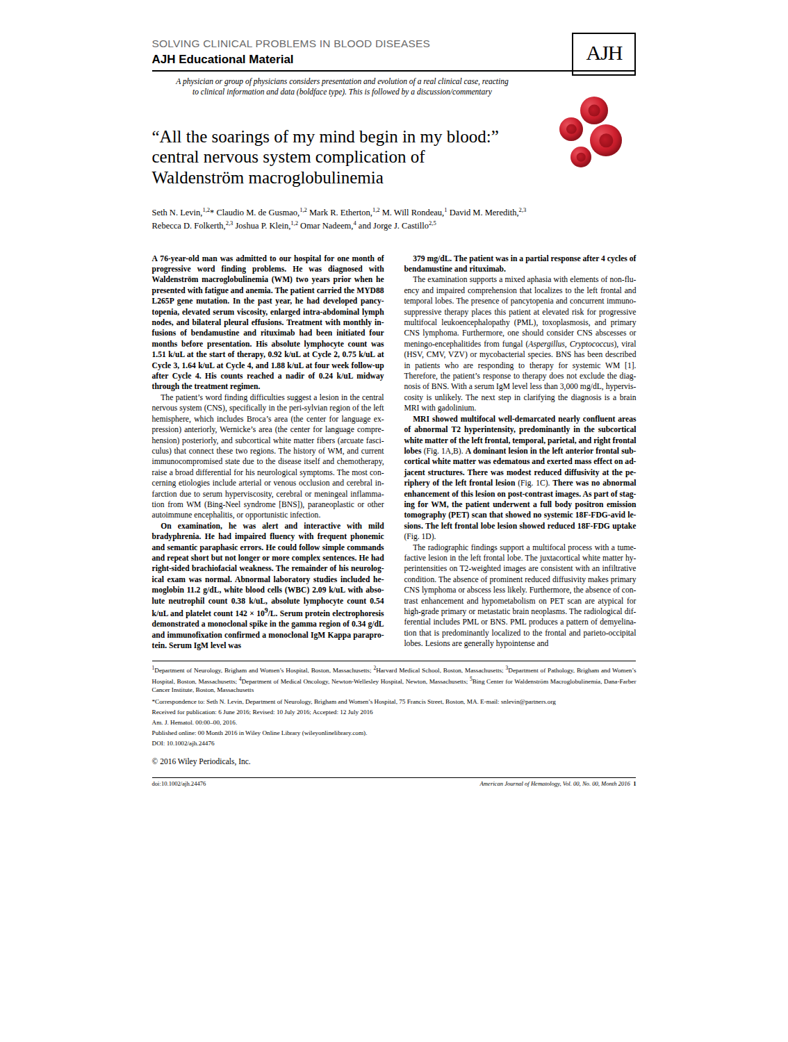Solving Clinical Problems in Blood Diseases
AJH Educational Material
AJH
A physician or group of physicians considers presentation and evolution of a real clinical case, reacting to clinical information and data (boldface type). This is followed by a discussion/commentary
“All the soarings of my mind begin in my blood:” central nervous system complication of Waldenström macroglobulinemia
Seth N. Levin,1,2* Claudio M. de Gusmao,1,2 Mark R. Etherton,1,2 M. Will Rondeau,1 David M. Meredith,2,3 Rebecca D. Folkerth,2,3 Joshua P. Klein,1,2 Omar Nadeem,4 and Jorge J. Castillo2,5
A 76-year-old man was admitted to our hospital for one month of progressive word finding problems. He was diagnosed with Waldenström macroglobulinemia (WM) two years prior when he presented with fatigue and anemia. The patient carried the MYD88 L265P gene mutation. In the past year, he had developed pancytopenia, elevated serum viscosity, enlarged intra-abdominal lymph nodes, and bilateral pleural effusions. Treatment with monthly infusions of bendamustine and rituximab had been initiated four months before presentation. His absolute lymphocyte count was 1.51 k/uL at the start of therapy, 0.92 k/uL at Cycle 2, 0.75 k/uL at Cycle 3, 1.64 k/uL at Cycle 4, and 1.88 k/uL at four week follow-up after Cycle 4. His counts reached a nadir of 0.24 k/uL midway through the treatment regimen.
The patient’s word finding difficulties suggest a lesion in the central nervous system (CNS), specifically in the peri-sylvian region of the left hemisphere, which includes Broca’s area (the center for language expression) anteriorly, Wernicke’s area (the center for language comprehension) posteriorly, and subcortical white matter fibers (arcuate fasciculus) that connect these two regions. The history of WM, and current immunocompromised state due to the disease itself and chemotherapy, raise a broad differential for his neurological symptoms. The most concerning etiologies include arterial or venous occlusion and cerebral infarction due to serum hyperviscosity, cerebral or meningeal inflammation from WM (Bing-Neel syndrome [BNS]), paraneoplastic or other autoimmune encephalitis, or opportunistic infection.
On examination, he was alert and interactive with mild bradyphrenia. He had impaired fluency with frequent phonemic and semantic paraphasic errors. He could follow simple commands and repeat short but not longer or more complex sentences. He had right-sided brachiofacial weakness. The remainder of his neurological exam was normal. Abnormal laboratory studies included hemoglobin 11.2 g/dL, white blood cells (WBC) 2.09 k/uL with absolute neutrophil count 0.38 k/uL, absolute lymphocyte count 0.54 k/uL and platelet count 142 × 109/L. Serum protein electrophoresis demonstrated a monoclonal spike in the gamma region of 0.34 g/dL and immunofixation confirmed a monoclonal IgM Kappa paraprotein. Serum IgM level was
379 mg/dL. The patient was in a partial response after 4 cycles of bendamustine and rituximab.
The examination supports a mixed aphasia with elements of non-fluency and impaired comprehension that localizes to the left frontal and temporal lobes. The presence of pancytopenia and concurrent immunosuppressive therapy places this patient at elevated risk for progressive multifocal leukoencephalopathy (PML), toxoplasmosis, and primary CNS lymphoma. Furthermore, one should consider CNS abscesses or meningo-encephalitides from fungal (Aspergillus, Cryptococcus), viral (HSV, CMV, VZV) or mycobacterial species. BNS has been described in patients who are responding to therapy for systemic WM [1]. Therefore, the patient’s response to therapy does not exclude the diagnosis of BNS. With a serum IgM level less than 3,000 mg/dL, hyperviscosity is unlikely. The next step in clarifying the diagnosis is a brain MRI with gadolinium.
MRI showed multifocal well-demarcated nearly confluent areas of abnormal T2 hyperintensity, predominantly in the subcortical white matter of the left frontal, temporal, parietal, and right frontal lobes (Fig. 1A,B). A dominant lesion in the left anterior frontal sub-cortical white matter was edematous and exerted mass effect on adjacent structures. There was modest reduced diffusivity at the periphery of the left frontal lesion (Fig. 1C). There was no abnormal enhancement of this lesion on post-contrast images. As part of staging for WM, the patient underwent a full body positron emission tomography (PET) scan that showed no systemic 18F-FDG-avid lesions. The left frontal lobe lesion showed reduced 18F-FDG uptake (Fig. 1D).
The radiographic findings support a multifocal process with a tumefactive lesion in the left frontal lobe. The juxtacortical white matter hyperintensities on T2-weighted images are consistent with an infiltrative condition. The absence of prominent reduced diffusivity makes primary CNS lymphoma or abscess less likely. Furthermore, the absence of contrast enhancement and hypometabolism on PET scan are atypical for high-grade primary or metastatic brain neoplasms. The radiological differential includes PML or BNS. PML produces a pattern of demyelination that is predominantly localized to the frontal and parieto-occipital lobes. Lesions are generally hypointense and
1Department of Neurology, Brigham and Women’s Hospital, Boston, Massachusetts; 2Harvard Medical School, Boston, Massachusetts; 3Department of Pathology, Brigham and Women’s Hospital, Boston, Massachusetts; 4Department of Medical Oncology, Newton-Wellesley Hospital, Newton, Massachusetts; 5Bing Center for Waldenström Macroglobulinemia, Dana-Farber Cancer Institute, Boston, Massachusetts
*Correspondence to: Seth N. Levin, Department of Neurology, Brigham and Women’s Hospital, 75 Francis Street, Boston, MA. E-mail: snlevin@partners.org
Received for publication: 6 June 2016; Revised: 10 July 2016; Accepted: 12 July 2016
Am. J. Hematol. 00:00–00, 2016.
Published online: 00 Month 2016 in Wiley Online Library (wileyonlinelibrary.com).
DOI: 10.1002/ajh.24476
© 2016 Wiley Periodicals, Inc.
doi:10.1002/ajh.24476
American Journal of Hematology, Vol. 00, No. 00, Month 2016 1